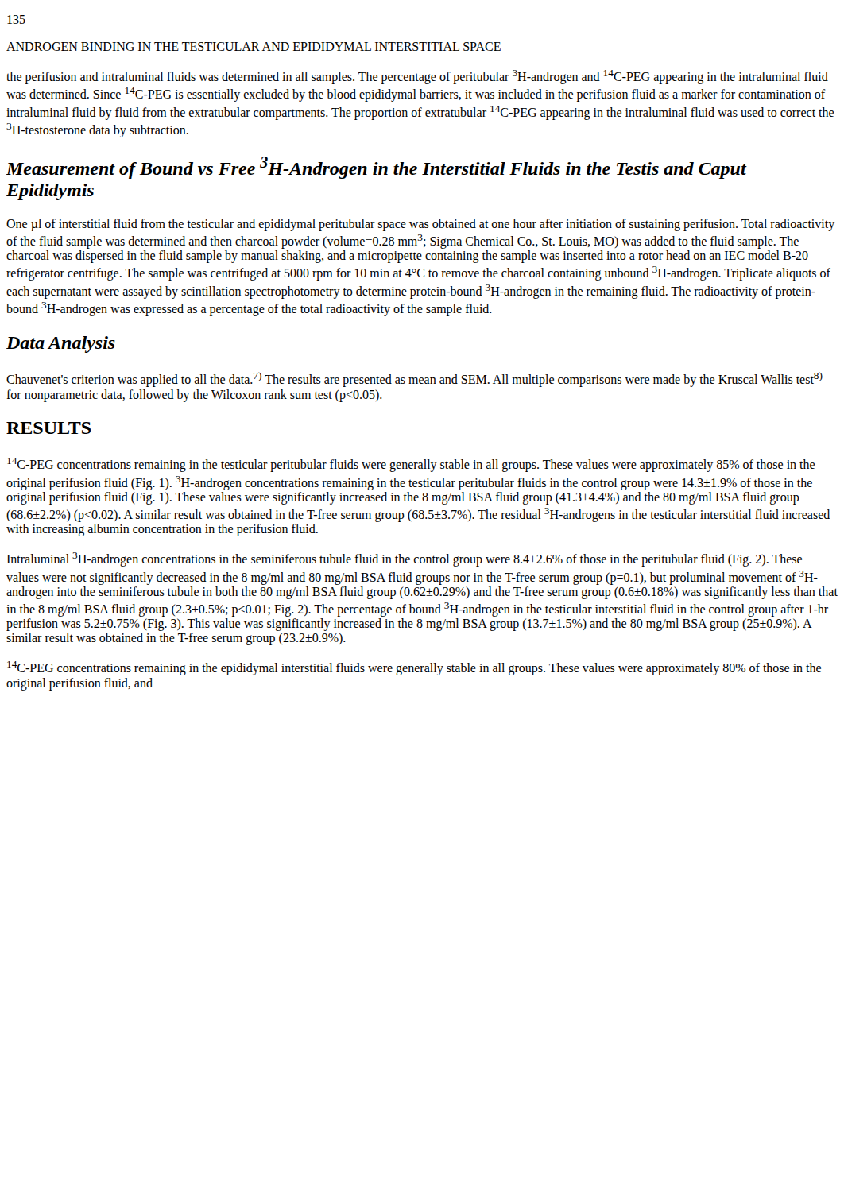135
ANDROGEN BINDING IN THE TESTICULAR AND EPIDIDYMAL INTERSTITIAL SPACE
the perifusion and intraluminal fluids was determined in all samples. The percentage of peritubular 3H-androgen and 14C-PEG appearing in the intraluminal fluid was determined. Since 14C-PEG is essentially excluded by the blood epididymal barriers, it was included in the perifusion fluid as a marker for contamination of intraluminal fluid by fluid from the extratubular compartments. The proportion of extratubular 14C-PEG appearing in the intraluminal fluid was used to correct the 3H-testosterone data by subtraction.
Measurement of Bound vs Free 3H-Androgen in the Interstitial Fluids in the Testis and Caput Epididymis
One µl of interstitial fluid from the testicular and epididymal peritubular space was obtained at one hour after initiation of sustaining perifusion. Total radioactivity of the fluid sample was determined and then charcoal powder (volume=0.28 mm3; Sigma Chemical Co., St. Louis, MO) was added to the fluid sample. The charcoal was dispersed in the fluid sample by manual shaking, and a micropipette containing the sample was inserted into a rotor head on an IEC model B-20 refrigerator centrifuge. The sample was centrifuged at 5000 rpm for 10 min at 4°C to remove the charcoal containing unbound 3H-androgen. Triplicate aliquots of each supernatant were assayed by scintillation spectrophotometry to determine protein-bound 3H-androgen in the remaining fluid. The radioactivity of protein-bound 3H-androgen was expressed as a percentage of the total radioactivity of the sample fluid.
Data Analysis
Chauvenet's criterion was applied to all the data.7) The results are presented as mean and SEM. All multiple comparisons were made by the Kruscal Wallis test8) for nonparametric data, followed by the Wilcoxon rank sum test (p<0.05).
RESULTS
14C-PEG concentrations remaining in the testicular peritubular fluids were generally stable in all groups. These values were approximately 85% of those in the original perifusion fluid (Fig. 1). 3H-androgen concentrations remaining in the testicular peritubular fluids in the control group were 14.3±1.9% of those in the original perifusion fluid (Fig. 1). These values were significantly increased in the 8 mg/ml BSA fluid group (41.3±4.4%) and the 80 mg/ml BSA fluid group (68.6±2.2%) (p<0.02). A similar result was obtained in the T-free serum group (68.5±3.7%). The residual 3H-androgens in the testicular interstitial fluid increased with increasing albumin concentration in the perifusion fluid.
Intraluminal 3H-androgen concentrations in the seminiferous tubule fluid in the control group were 8.4±2.6% of those in the peritubular fluid (Fig. 2). These values were not significantly decreased in the 8 mg/ml and 80 mg/ml BSA fluid groups nor in the T-free serum group (p=0.1), but proluminal movement of 3H-androgen into the seminiferous tubule in both the 80 mg/ml BSA fluid group (0.62±0.29%) and the T-free serum group (0.6±0.18%) was significantly less than that in the 8 mg/ml BSA fluid group (2.3±0.5%; p<0.01; Fig. 2). The percentage of bound 3H-androgen in the testicular interstitial fluid in the control group after 1-hr perifusion was 5.2±0.75% (Fig. 3). This value was significantly increased in the 8 mg/ml BSA group (13.7±1.5%) and the 80 mg/ml BSA group (25±0.9%). A similar result was obtained in the T-free serum group (23.2±0.9%).
14C-PEG concentrations remaining in the epididymal interstitial fluids were generally stable in all groups. These values were approximately 80% of those in the original perifusion fluid, and